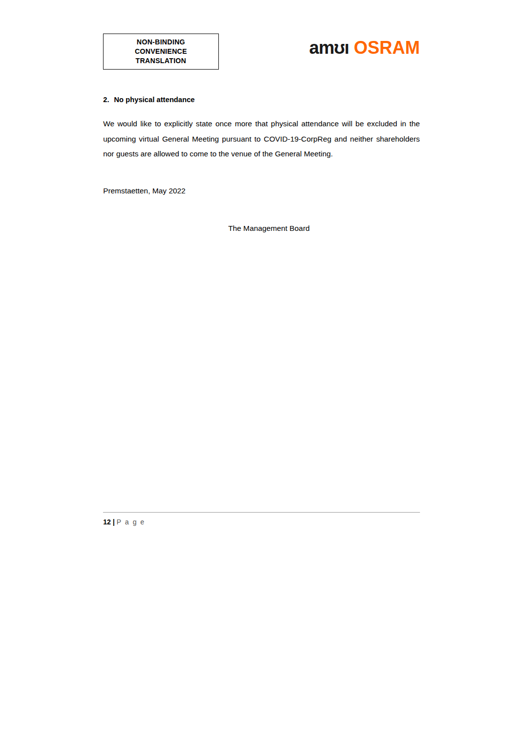NON-BINDING
CONVENIENCE
TRANSLATION
amʊı OSRAM
2. No physical attendance
We would like to explicitly state once more that physical attendance will be excluded in the upcoming virtual General Meeting pursuant to COVID-19-CorpReg and neither shareholders nor guests are allowed to come to the venue of the General Meeting.
Premstaetten, May 2022
The Management Board
12 | P a g e